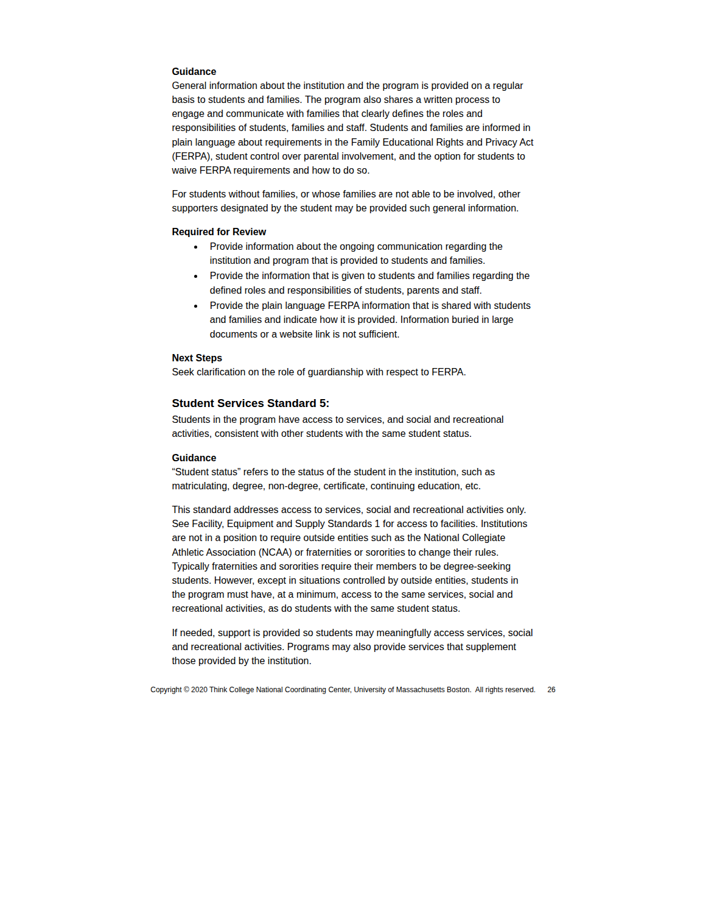Guidance
General information about the institution and the program is provided on a regular basis to students and families. The program also shares a written process to engage and communicate with families that clearly defines the roles and responsibilities of students, families and staff. Students and families are informed in plain language about requirements in the Family Educational Rights and Privacy Act (FERPA), student control over parental involvement, and the option for students to waive FERPA requirements and how to do so.
For students without families, or whose families are not able to be involved, other supporters designated by the student may be provided such general information.
Required for Review
Provide information about the ongoing communication regarding the institution and program that is provided to students and families.
Provide the information that is given to students and families regarding the defined roles and responsibilities of students, parents and staff.
Provide the plain language FERPA information that is shared with students and families and indicate how it is provided. Information buried in large documents or a website link is not sufficient.
Next Steps
Seek clarification on the role of guardianship with respect to FERPA.
Student Services Standard 5:
Students in the program have access to services, and social and recreational activities, consistent with other students with the same student status.
Guidance
“Student status” refers to the status of the student in the institution, such as matriculating, degree, non-degree, certificate, continuing education, etc.
This standard addresses access to services, social and recreational activities only. See Facility, Equipment and Supply Standards 1 for access to facilities. Institutions are not in a position to require outside entities such as the National Collegiate Athletic Association (NCAA) or fraternities or sororities to change their rules. Typically fraternities and sororities require their members to be degree-seeking students. However, except in situations controlled by outside entities, students in the program must have, at a minimum, access to the same services, social and recreational activities, as do students with the same student status.
If needed, support is provided so students may meaningfully access services, social and recreational activities. Programs may also provide services that supplement those provided by the institution.
Copyright © 2020 Think College National Coordinating Center, University of Massachusetts Boston. All rights reserved.26